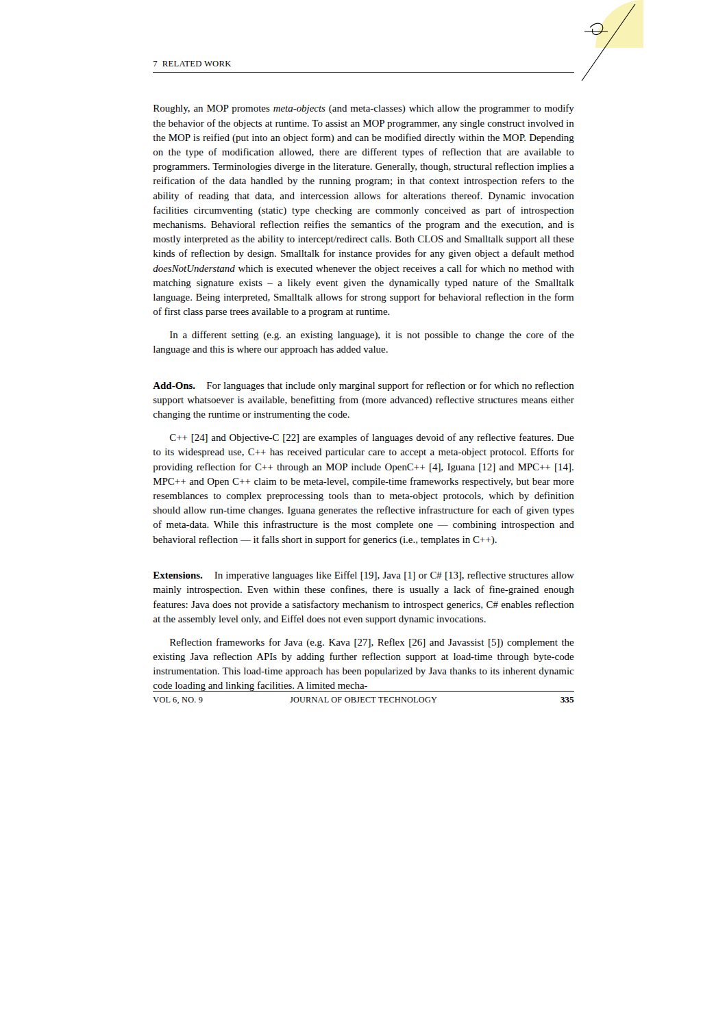7 RELATED WORK
Roughly, an MOP promotes meta-objects (and meta-classes) which allow the programmer to modify the behavior of the objects at runtime. To assist an MOP programmer, any single construct involved in the MOP is reified (put into an object form) and can be modified directly within the MOP. Depending on the type of modification allowed, there are different types of reflection that are available to programmers. Terminologies diverge in the literature. Generally, though, structural reflection implies a reification of the data handled by the running program; in that context introspection refers to the ability of reading that data, and intercession allows for alterations thereof. Dynamic invocation facilities circumventing (static) type checking are commonly conceived as part of introspection mechanisms. Behavioral reflection reifies the semantics of the program and the execution, and is mostly interpreted as the ability to intercept/redirect calls. Both CLOS and Smalltalk support all these kinds of reflection by design. Smalltalk for instance provides for any given object a default method doesNotUnderstand which is executed whenever the object receives a call for which no method with matching signature exists – a likely event given the dynamically typed nature of the Smalltalk language. Being interpreted, Smalltalk allows for strong support for behavioral reflection in the form of first class parse trees available to a program at runtime.
In a different setting (e.g. an existing language), it is not possible to change the core of the language and this is where our approach has added value.
Add-Ons. For languages that include only marginal support for reflection or for which no reflection support whatsoever is available, benefitting from (more advanced) reflective structures means either changing the runtime or instrumenting the code.
C++ [24] and Objective-C [22] are examples of languages devoid of any reflective features. Due to its widespread use, C++ has received particular care to accept a meta-object protocol. Efforts for providing reflection for C++ through an MOP include OpenC++ [4], Iguana [12] and MPC++ [14]. MPC++ and Open C++ claim to be meta-level, compile-time frameworks respectively, but bear more resemblances to complex preprocessing tools than to meta-object protocols, which by definition should allow run-time changes. Iguana generates the reflective infrastructure for each of given types of meta-data. While this infrastructure is the most complete one — combining introspection and behavioral reflection — it falls short in support for generics (i.e., templates in C++).
Extensions. In imperative languages like Eiffel [19], Java [1] or C# [13], reflective structures allow mainly introspection. Even within these confines, there is usually a lack of fine-grained enough features: Java does not provide a satisfactory mechanism to introspect generics, C# enables reflection at the assembly level only, and Eiffel does not even support dynamic invocations.
Reflection frameworks for Java (e.g. Kava [27], Reflex [26] and Javassist [5]) complement the existing Java reflection APIs by adding further reflection support at load-time through byte-code instrumentation. This load-time approach has been popularized by Java thanks to its inherent dynamic code loading and linking facilities. A limited mecha-
VOL 6, NO. 9
JOURNAL OF OBJECT TECHNOLOGY
335